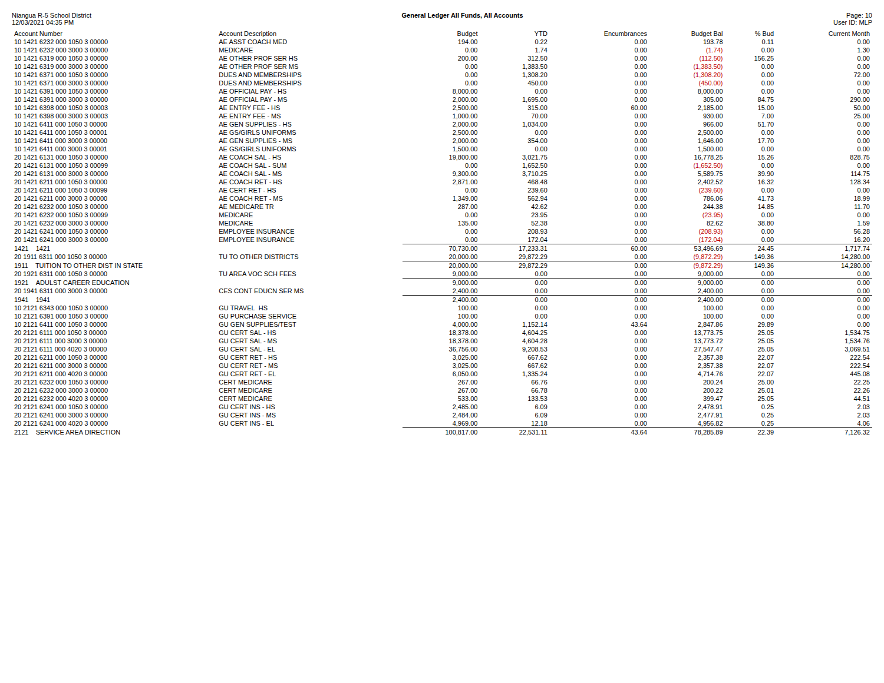Niangua R-5 School District
12/03/2021 04:35 PM
General Ledger All Funds, All Accounts
Page: 10
User ID: MLP
| Account Number | Account Description | Budget | YTD | Encumbrances | Budget Bal | % Bud | Current Month |
| --- | --- | --- | --- | --- | --- | --- | --- |
| 10 1421 6232 000 1050 3 00000 | AE ASST COACH MED | 194.00 | 0.22 | 0.00 | 193.78 | 0.11 | 0.00 |
| 10 1421 6232 000 3000 3 00000 | MEDICARE | 0.00 | 1.74 | 0.00 | (1.74) | 0.00 | 1.30 |
| 10 1421 6319 000 1050 3 00000 | AE OTHER PROF SER HS | 200.00 | 312.50 | 0.00 | (112.50) | 156.25 | 0.00 |
| 10 1421 6319 000 3000 3 00000 | AE OTHER PROF SER MS | 0.00 | 1,383.50 | 0.00 | (1,383.50) | 0.00 | 0.00 |
| 10 1421 6371 000 1050 3 00000 | DUES AND MEMBERSHIPS | 0.00 | 1,308.20 | 0.00 | (1,308.20) | 0.00 | 72.00 |
| 10 1421 6371 000 3000 3 00000 | DUES AND MEMBERSHIPS | 0.00 | 450.00 | 0.00 | (450.00) | 0.00 | 0.00 |
| 10 1421 6391 000 1050 3 00000 | AE OFFICIAL PAY - HS | 8,000.00 | 0.00 | 0.00 | 8,000.00 | 0.00 | 0.00 |
| 10 1421 6391 000 3000 3 00000 | AE OFFICIAL PAY - MS | 2,000.00 | 1,695.00 | 0.00 | 305.00 | 84.75 | 290.00 |
| 10 1421 6398 000 1050 3 00003 | AE ENTRY FEE - HS | 2,500.00 | 315.00 | 60.00 | 2,185.00 | 15.00 | 50.00 |
| 10 1421 6398 000 3000 3 00003 | AE ENTRY FEE - MS | 1,000.00 | 70.00 | 0.00 | 930.00 | 7.00 | 25.00 |
| 10 1421 6411 000 1050 3 00000 | AE GEN SUPPLIES - HS | 2,000.00 | 1,034.00 | 0.00 | 966.00 | 51.70 | 0.00 |
| 10 1421 6411 000 1050 3 00001 | AE GS/GIRLS UNIFORMS | 2,500.00 | 0.00 | 0.00 | 2,500.00 | 0.00 | 0.00 |
| 10 1421 6411 000 3000 3 00000 | AE GEN SUPPLIES - MS | 2,000.00 | 354.00 | 0.00 | 1,646.00 | 17.70 | 0.00 |
| 10 1421 6411 000 3000 3 00001 | AE GS/GIRLS UNIFORMS | 1,500.00 | 0.00 | 0.00 | 1,500.00 | 0.00 | 0.00 |
| 20 1421 6131 000 1050 3 00000 | AE COACH SAL - HS | 19,800.00 | 3,021.75 | 0.00 | 16,778.25 | 15.26 | 828.75 |
| 20 1421 6131 000 1050 3 00099 | AE COACH SAL - SUM | 0.00 | 1,652.50 | 0.00 | (1,652.50) | 0.00 | 0.00 |
| 20 1421 6131 000 3000 3 00000 | AE COACH SAL - MS | 9,300.00 | 3,710.25 | 0.00 | 5,589.75 | 39.90 | 114.75 |
| 20 1421 6211 000 1050 3 00000 | AE COACH RET - HS | 2,871.00 | 468.48 | 0.00 | 2,402.52 | 16.32 | 128.34 |
| 20 1421 6211 000 1050 3 00099 | AE CERT RET - HS | 0.00 | 239.60 | 0.00 | (239.60) | 0.00 | 0.00 |
| 20 1421 6211 000 3000 3 00000 | AE COACH RET - MS | 1,349.00 | 562.94 | 0.00 | 786.06 | 41.73 | 18.99 |
| 20 1421 6232 000 1050 3 00000 | AE MEDICARE TR | 287.00 | 42.62 | 0.00 | 244.38 | 14.85 | 11.70 |
| 20 1421 6232 000 1050 3 00099 | MEDICARE | 0.00 | 23.95 | 0.00 | (23.95) | 0.00 | 0.00 |
| 20 1421 6232 000 3000 3 00000 | MEDICARE | 135.00 | 52.38 | 0.00 | 82.62 | 38.80 | 1.59 |
| 20 1421 6241 000 1050 3 00000 | EMPLOYEE INSURANCE | 0.00 | 208.93 | 0.00 | (208.93) | 0.00 | 56.28 |
| 20 1421 6241 000 3000 3 00000 | EMPLOYEE INSURANCE | 0.00 | 172.04 | 0.00 | (172.04) | 0.00 | 16.20 |
| 1421 1421 | | 70,730.00 | 17,233.31 | 60.00 | 53,496.69 | 24.45 | 1,717.74 |
| 20 1911 6311 000 1050 3 00000 | TU TO OTHER DISTRICTS | 20,000.00 | 29,872.29 | 0.00 | (9,872.29) | 149.36 | 14,280.00 |
| 1911 TUITION TO OTHER DIST IN STATE | 20,000.00 | 29,872.29 | 0.00 | (9,872.29) | 149.36 | 14,280.00 |
| 20 1921 6311 000 1050 3 00000 | TU AREA VOC SCH FEES | 9,000.00 | 0.00 | 0.00 | 9,000.00 | 0.00 | 0.00 |
| 1921 ADULST CAREER EDUCATION | 9,000.00 | 0.00 | 0.00 | 9,000.00 | 0.00 | 0.00 |
| 20 1941 6311 000 3000 3 00000 | CES CONT EDUCN SER MS | 2,400.00 | 0.00 | 0.00 | 2,400.00 | 0.00 | 0.00 |
| 1941 1941 | | 2,400.00 | 0.00 | 0.00 | 2,400.00 | 0.00 | 0.00 |
| 10 2121 6343 000 1050 3 00000 | GU TRAVEL HS | 100.00 | 0.00 | 0.00 | 100.00 | 0.00 | 0.00 |
| 10 2121 6391 000 1050 3 00000 | GU PURCHASE SERVICE | 100.00 | 0.00 | 0.00 | 100.00 | 0.00 | 0.00 |
| 10 2121 6411 000 1050 3 00000 | GU GEN SUPPLIES/TEST | 4,000.00 | 1,152.14 | 43.64 | 2,847.86 | 29.89 | 0.00 |
| 20 2121 6111 000 1050 3 00000 | GU CERT SAL - HS | 18,378.00 | 4,604.25 | 0.00 | 13,773.75 | 25.05 | 1,534.75 |
| 20 2121 6111 000 3000 3 00000 | GU CERT SAL - MS | 18,378.00 | 4,604.28 | 0.00 | 13,773.72 | 25.05 | 1,534.76 |
| 20 2121 6111 000 4020 3 00000 | GU CERT SAL - EL | 36,756.00 | 9,208.53 | 0.00 | 27,547.47 | 25.05 | 3,069.51 |
| 20 2121 6211 000 1050 3 00000 | GU CERT RET - HS | 3,025.00 | 667.62 | 0.00 | 2,357.38 | 22.07 | 222.54 |
| 20 2121 6211 000 3000 3 00000 | GU CERT RET - MS | 3,025.00 | 667.62 | 0.00 | 2,357.38 | 22.07 | 222.54 |
| 20 2121 6211 000 4020 3 00000 | GU CERT RET - EL | 6,050.00 | 1,335.24 | 0.00 | 4,714.76 | 22.07 | 445.08 |
| 20 2121 6232 000 1050 3 00000 | CERT MEDICARE | 267.00 | 66.76 | 0.00 | 200.24 | 25.00 | 22.25 |
| 20 2121 6232 000 3000 3 00000 | CERT MEDICARE | 267.00 | 66.78 | 0.00 | 200.22 | 25.01 | 22.26 |
| 20 2121 6232 000 4020 3 00000 | CERT MEDICARE | 533.00 | 133.53 | 0.00 | 399.47 | 25.05 | 44.51 |
| 20 2121 6241 000 1050 3 00000 | GU CERT INS - HS | 2,485.00 | 6.09 | 0.00 | 2,478.91 | 0.25 | 2.03 |
| 20 2121 6241 000 3000 3 00000 | GU CERT INS - MS | 2,484.00 | 6.09 | 0.00 | 2,477.91 | 0.25 | 2.03 |
| 20 2121 6241 000 4020 3 00000 | GU CERT INS - EL | 4,969.00 | 12.18 | 0.00 | 4,956.82 | 0.25 | 4.06 |
| 2121 SERVICE AREA DIRECTION | 100,817.00 | 22,531.11 | 43.64 | 78,285.89 | 22.39 | 7,126.32 |